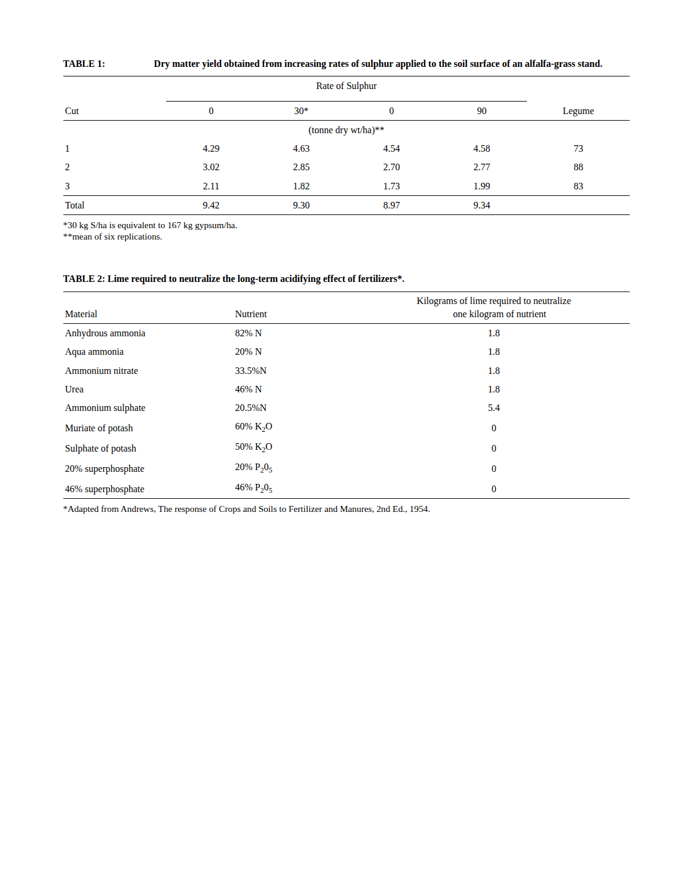TABLE 1: Dry matter yield obtained from increasing rates of sulphur applied to the soil surface of an alfalfa-grass stand.
| | Rate of Sulphur | |
| --- | --- | --- |
| Cut | 0 | 30* | 0 | 90 | Legume |
| | (tonne dry wt/ha)** | |
| 1 | 4.29 | 4.63 | 4.54 | 4.58 | 73 |
| 2 | 3.02 | 2.85 | 2.70 | 2.77 | 88 |
| 3 | 2.11 | 1.82 | 1.73 | 1.99 | 83 |
| Total | 9.42 | 9.30 | 8.97 | 9.34 | |
*30 kg S/ha is equivalent to 167 kg gypsum/ha.
**mean of six replications.
TABLE 2: Lime required to neutralize the long-term acidifying effect of fertilizers*.
| Material | Nutrient | Kilograms of lime required to neutralize one kilogram of nutrient |
| --- | --- | --- |
| Anhydrous ammonia | 82% N | 1.8 |
| Aqua ammonia | 20% N | 1.8 |
| Ammonium nitrate | 33.5%N | 1.8 |
| Urea | 46% N | 1.8 |
| Ammonium sulphate | 20.5%N | 5.4 |
| Muriate of potash | 60% K 2 O | 0 |
| Sulphate of potash | 50% K 2 O | 0 |
| 20% superphosphate | 20% P 2 0 5 | 0 |
| 46% superphosphate | 46% P 2 0 5 | 0 |
*Adapted from Andrews, The response of Crops and Soils to Fertilizer and Manures, 2nd Ed., 1954.